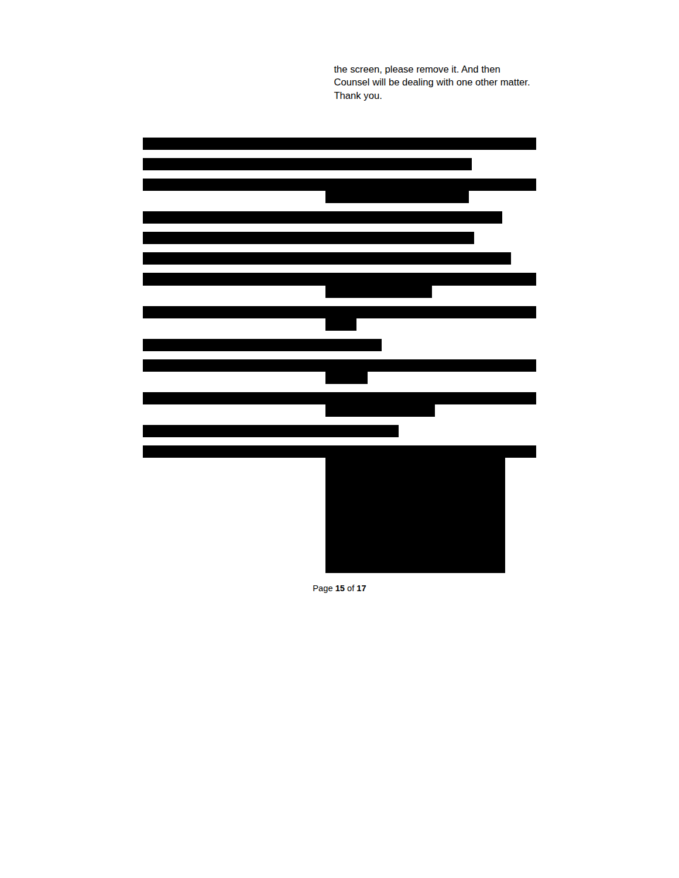the screen, please remove it. And then Counsel will be dealing with one other matter. Thank you.
Page 15 of 17